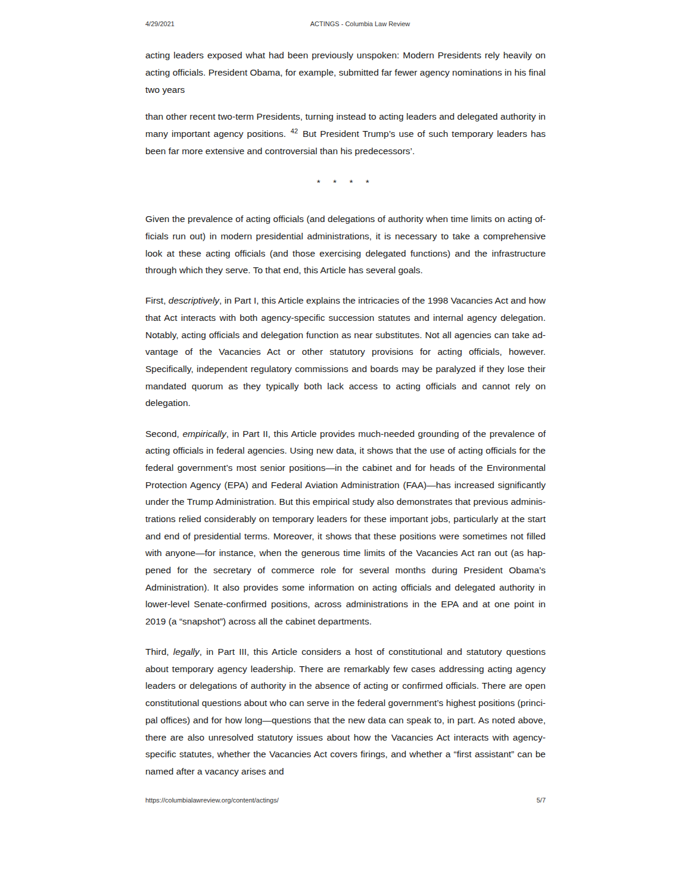4/29/2021 ACTINGS - Columbia Law Review
acting leaders exposed what had been previously unspoken: Modern Presidents rely heavily on acting officials. President Obama, for example, submitted far fewer agency nominations in his final two years
than other recent two-term Presidents, turning instead to acting leaders and delegated authority in many important agency positions. 42 But President Trump’s use of such temporary leaders has been far more extensive and controversial than his predecessors’.
* * * *
Given the prevalence of acting officials (and delegations of authority when time limits on acting officials run out) in modern presidential administrations, it is necessary to take a comprehensive look at these acting officials (and those exercising delegated functions) and the infrastructure through which they serve. To that end, this Article has several goals.
First, descriptively, in Part I, this Article explains the intricacies of the 1998 Vacancies Act and how that Act interacts with both agency-specific succession statutes and internal agency delegation. Notably, acting officials and delegation function as near substitutes. Not all agencies can take advantage of the Vacancies Act or other statutory provisions for acting officials, however. Specifically, independent regulatory commissions and boards may be paralyzed if they lose their mandated quorum as they typically both lack access to acting officials and cannot rely on delegation.
Second, empirically, in Part II, this Article provides much-needed grounding of the prevalence of acting officials in federal agencies. Using new data, it shows that the use of acting officials for the federal government’s most senior positions—in the cabinet and for heads of the Environmental Protection Agency (EPA) and Federal Aviation Administration (FAA)—has increased significantly under the Trump Administration. But this empirical study also demonstrates that previous administrations relied considerably on temporary leaders for these important jobs, particularly at the start and end of presidential terms. Moreover, it shows that these positions were sometimes not filled with anyone—for instance, when the generous time limits of the Vacancies Act ran out (as happened for the secretary of commerce role for several months during President Obama’s Administration). It also provides some information on acting officials and delegated authority in lower-level Senate-confirmed positions, across administrations in the EPA and at one point in 2019 (a “snapshot”) across all the cabinet departments.
Third, legally, in Part III, this Article considers a host of constitutional and statutory questions about temporary agency leadership. There are remarkably few cases addressing acting agency leaders or delegations of authority in the absence of acting or confirmed officials. There are open constitutional questions about who can serve in the federal government’s highest positions (principal offices) and for how long—questions that the new data can speak to, in part. As noted above, there are also unresolved statutory issues about how the Vacancies Act interacts with agency-specific statutes, whether the Vacancies Act covers firings, and whether a “first assistant” can be named after a vacancy arises and
https://columbialawreview.org/content/actings/ 5/7